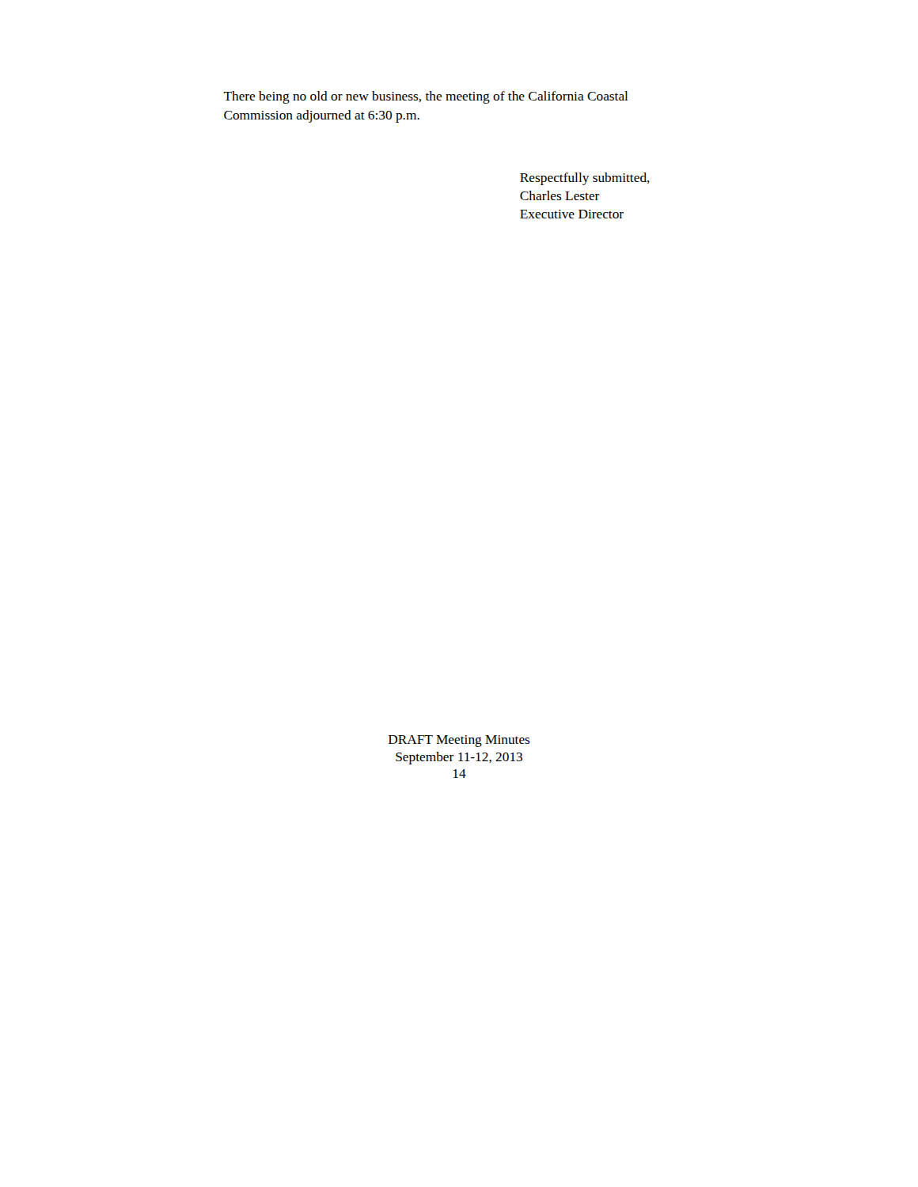There being no old or new business, the meeting of the California Coastal Commission adjourned at 6:30 p.m.
Respectfully submitted,
Charles Lester
Executive Director
DRAFT Meeting Minutes
September 11-12, 2013
14